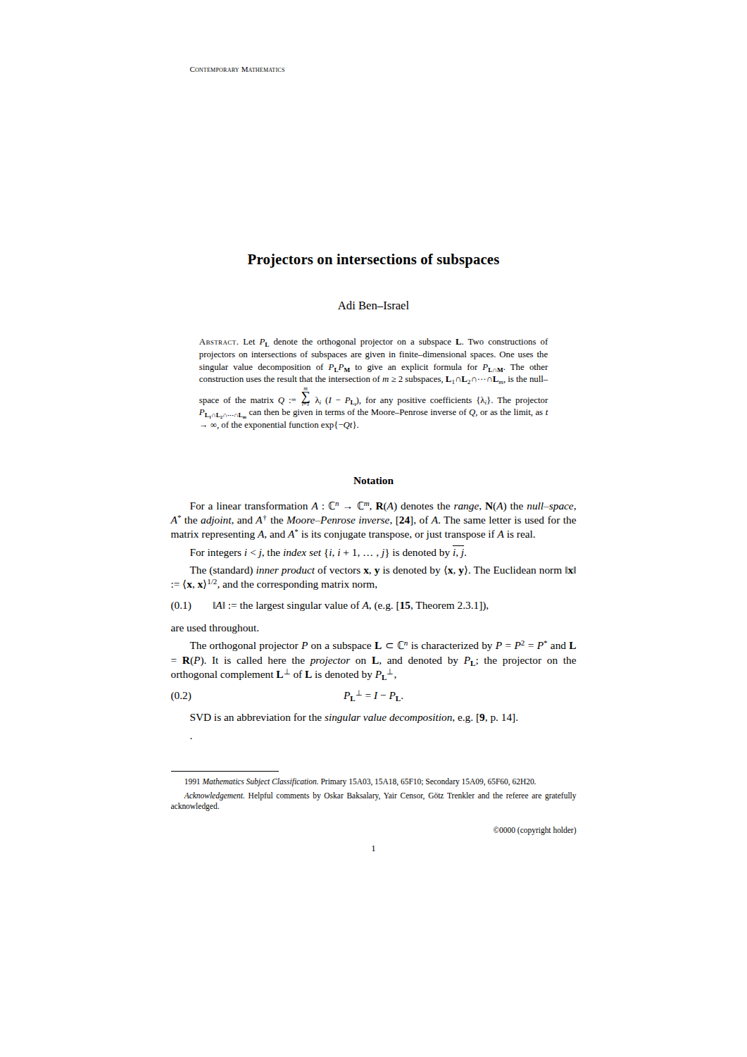Contemporary Mathematics
Projectors on intersections of subspaces
Adi Ben–Israel
Abstract. Let PL denote the orthogonal projector on a subspace L. Two constructions of projectors on intersections of subspaces are given in finite–dimensional spaces. One uses the singular value decomposition of PLPM to give an explicit formula for PL∩M. The other construction uses the result that the intersection of m ≥ 2 subspaces, L1∩L2∩···∩Lm, is the null–space of the matrix Q := m∑i=1 λi (I − PLi), for any positive coefficients {λi}. The projector PL1∩L2∩···∩Lm can then be given in terms of the Moore–Penrose inverse of Q, or as the limit, as t → ∞, of the exponential function exp{−Qt}.
Notation
For a linear transformation A : ℂn → ℂm, R(A) denotes the range, N(A) the null–space, A* the adjoint, and A† the Moore–Penrose inverse, [24], of A. The same letter is used for the matrix representing A, and A* is its conjugate transpose, or just transpose if A is real.
For integers i < j, the index set {i, i + 1, … , j} is denoted by i, j.
The (standard) inner product of vectors x, y is denoted by ⟨x, y⟩. The Euclidean norm ‖x‖ := ⟨x, x⟩1/2, and the corresponding matrix norm,
(0.1) ‖A‖ := the largest singular value of A, (e.g. [15, Theorem 2.3.1]),
are used throughout.
The orthogonal projector P on a subspace L ⊂ ℂn is characterized by P = P2 = P* and L = R(P). It is called here the projector on L, and denoted by PL; the projector on the orthogonal complement L⊥ of L is denoted by PL⊥,
(0.2) PL⊥ = I − PL.
SVD is an abbreviation for the singular value decomposition, e.g. [9, p. 14].
.
1991 Mathematics Subject Classification. Primary 15A03, 15A18, 65F10; Secondary 15A09, 65F60, 62H20.
Acknowledgement. Helpful comments by Oskar Baksalary, Yair Censor, Götz Trenkler and the referee are gratefully acknowledged.
©0000 (copyright holder)
1